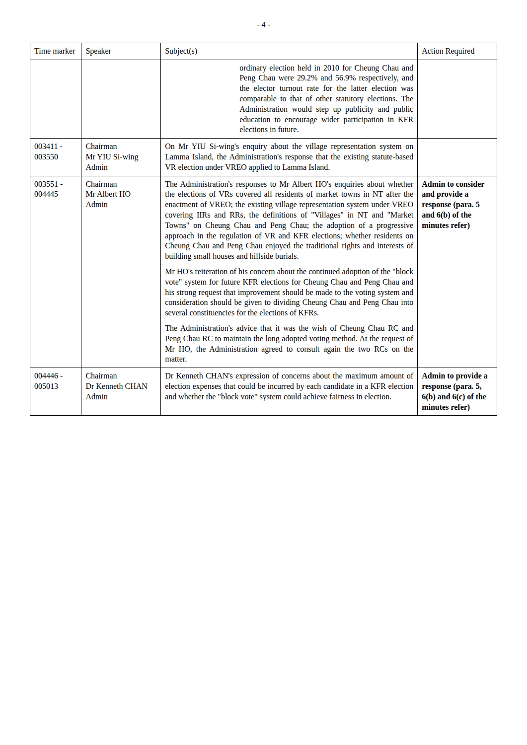- 4 -
| Time marker | Speaker | Subject(s) | Action Required |
| --- | --- | --- | --- |
| | | ordinary election held in 2010 for Cheung Chau and Peng Chau were 29.2% and 56.9% respectively, and the elector turnout rate for the latter election was comparable to that of other statutory elections. The Administration would step up publicity and public education to encourage wider participation in KFR elections in future. | |
| 003411 - 003550 | Chairman Mr YIU Si-wing Admin | On Mr YIU Si-wing's enquiry about the village representation system on Lamma Island, the Administration's response that the existing statute-based VR election under VREO applied to Lamma Island. | |
| 003551 - 004445 | Chairman Mr Albert HO Admin | The Administration's responses to Mr Albert HO's enquiries about whether the elections of VRs covered all residents of market towns in NT after the enactment of VREO; the existing village representation system under VREO covering IIRs and RRs, the definitions of "Villages" in NT and "Market Towns" on Cheung Chau and Peng Chau; the adoption of a progressive approach in the regulation of VR and KFR elections; whether residents on Cheung Chau and Peng Chau enjoyed the traditional rights and interests of building small houses and hillside burials. Mr HO's reiteration of his concern about the continued adoption of the "block vote" system for future KFR elections for Cheung Chau and Peng Chau and his strong request that improvement should be made to the voting system and consideration should be given to dividing Cheung Chau and Peng Chau into several constituencies for the elections of KFRs. The Administration's advice that it was the wish of Cheung Chau RC and Peng Chau RC to maintain the long adopted voting method. At the request of Mr HO, the Administration agreed to consult again the two RCs on the matter. | Admin to consider and provide a response (para. 5 and 6(b) of the minutes refer) |
| 004446 - 005013 | Chairman Dr Kenneth CHAN Admin | Dr Kenneth CHAN's expression of concerns about the maximum amount of election expenses that could be incurred by each candidate in a KFR election and whether the "block vote" system could achieve fairness in election. | Admin to provide a response (para. 5, 6(b) and 6(c) of the minutes refer) |